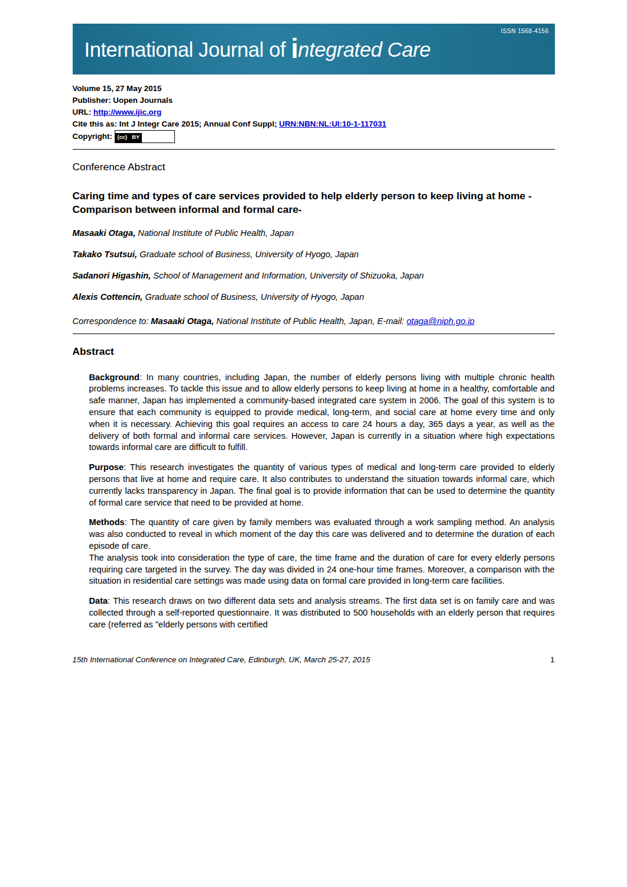ISSN 1568-4156
International Journal of integrated Care
Volume 15, 27 May 2015
Publisher: Uopen Journals
URL: http://www.ijic.org
Cite this as: Int J Integr Care 2015; Annual Conf Suppl; URN:NBN:NL:UI:10-1-117031
Copyright: (cc) BY
Conference Abstract
Caring time and types of care services provided to help elderly person to keep living at home -Comparison between informal and formal care-
Masaaki Otaga, National Institute of Public Health, Japan
Takako Tsutsui, Graduate school of Business, University of Hyogo, Japan
Sadanori Higashin, School of Management and Information, University of Shizuoka, Japan
Alexis Cottencin, Graduate school of Business, University of Hyogo, Japan
Correspondence to: Masaaki Otaga, National Institute of Public Health, Japan, E-mail: otaga@niph.go.jp
Abstract
Background: In many countries, including Japan, the number of elderly persons living with multiple chronic health problems increases. To tackle this issue and to allow elderly persons to keep living at home in a healthy, comfortable and safe manner, Japan has implemented a community-based integrated care system in 2006. The goal of this system is to ensure that each community is equipped to provide medical, long-term, and social care at home every time and only when it is necessary. Achieving this goal requires an access to care 24 hours a day, 365 days a year, as well as the delivery of both formal and informal care services. However, Japan is currently in a situation where high expectations towards informal care are difficult to fulfill.
Purpose: This research investigates the quantity of various types of medical and long-term care provided to elderly persons that live at home and require care. It also contributes to understand the situation towards informal care, which currently lacks transparency in Japan. The final goal is to provide information that can be used to determine the quantity of formal care service that need to be provided at home.
Methods: The quantity of care given by family members was evaluated through a work sampling method. An analysis was also conducted to reveal in which moment of the day this care was delivered and to determine the duration of each episode of care.
The analysis took into consideration the type of care, the time frame and the duration of care for every elderly persons requiring care targeted in the survey. The day was divided in 24 one-hour time frames. Moreover, a comparison with the situation in residential care settings was made using data on formal care provided in long-term care facilities.
Data: This research draws on two different data sets and analysis streams. The first data set is on family care and was collected through a self-reported questionnaire. It was distributed to 500 households with an elderly person that requires care (referred as "elderly persons with certified
15th International Conference on Integrated Care, Edinburgh, UK, March 25-27, 2015 1